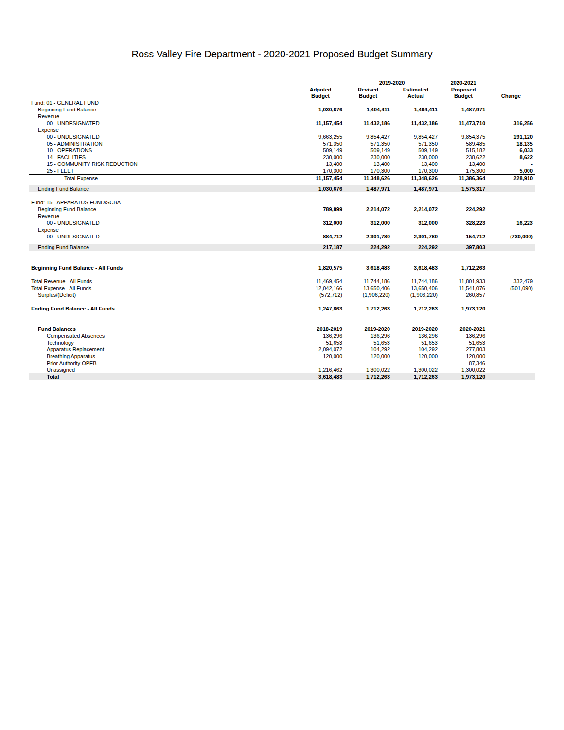Ross Valley Fire Department - 2020-2021 Proposed Budget Summary
| | | 2019-2020 | 2020-2021 | |
| | Adpoted Budget | Revised Budget | Estimated Actual | Proposed Budget | Change |
| Fund: 01 - GENERAL FUND | | | | | |
| Beginning Fund Balance | 1,030,676 | 1,404,411 | 1,404,411 | 1,487,971 | |
| Revenue | | | | | |
| 00 - UNDESIGNATED | 11,157,454 | 11,432,186 | 11,432,186 | 11,473,710 | 316,256 |
| Expense | | | | | |
| 00 - UNDESIGNATED | 9,663,255 | 9,854,427 | 9,854,427 | 9,854,375 | 191,120 |
| 05 - ADMINISTRATION | 571,350 | 571,350 | 571,350 | 589,485 | 18,135 |
| 10 - OPERATIONS | 509,149 | 509,149 | 509,149 | 515,182 | 6,033 |
| 14 - FACILITIES | 230,000 | 230,000 | 230,000 | 238,622 | 8,622 |
| 15 - COMMUNITY RISK REDUCTION | 13,400 | 13,400 | 13,400 | 13,400 | - |
| 25 - FLEET | 170,300 | 170,300 | 170,300 | 175,300 | 5,000 |
| Total Expense | 11,157,454 | 11,348,626 | 11,348,626 | 11,386,364 | 228,910 |
| Ending Fund Balance | 1,030,676 | 1,487,971 | 1,487,971 | 1,575,317 | |
| Fund: 15 - APPARATUS FUND/SCBA | | | | | |
| Beginning Fund Balance | 789,899 | 2,214,072 | 2,214,072 | 224,292 | |
| Revenue | | | | | |
| 00 - UNDESIGNATED | 312,000 | 312,000 | 312,000 | 328,223 | 16,223 |
| Expense | | | | | |
| 00 - UNDESIGNATED | 884,712 | 2,301,780 | 2,301,780 | 154,712 | (730,000) |
| Ending Fund Balance | 217,187 | 224,292 | 224,292 | 397,803 | |
| Beginning Fund Balance - All Funds | 1,820,575 | 3,618,483 | 3,618,483 | 1,712,263 | |
| Total Revenue - All Funds | 11,469,454 | 11,744,186 | 11,744,186 | 11,801,933 | 332,479 |
| Total Expense - All Funds | 12,042,166 | 13,650,406 | 13,650,406 | 11,541,076 | (501,090) |
| Surplus/(Deficit) | (572,712) | (1,906,220) | (1,906,220) | 260,857 | |
| Ending Fund Balance - All Funds | 1,247,863 | 1,712,263 | 1,712,263 | 1,973,120 | |
| Fund Balances | 2018-2019 | 2019-2020 | 2019-2020 | 2020-2021 | |
| Compensated Absences | 136,296 | 136,296 | 136,296 | 136,296 | |
| Technology | 51,653 | 51,653 | 51,653 | 51,653 | |
| Apparatus Replacement | 2,094,072 | 104,292 | 104,292 | 277,803 | |
| Breathing Apparatus | 120,000 | 120,000 | 120,000 | 120,000 | |
| Prior Authority OPEB | - | - | - | 87,346 | |
| Unassigned | 1,216,462 | 1,300,022 | 1,300,022 | 1,300,022 | |
| Total | 3,618,483 | 1,712,263 | 1,712,263 | 1,973,120 | |